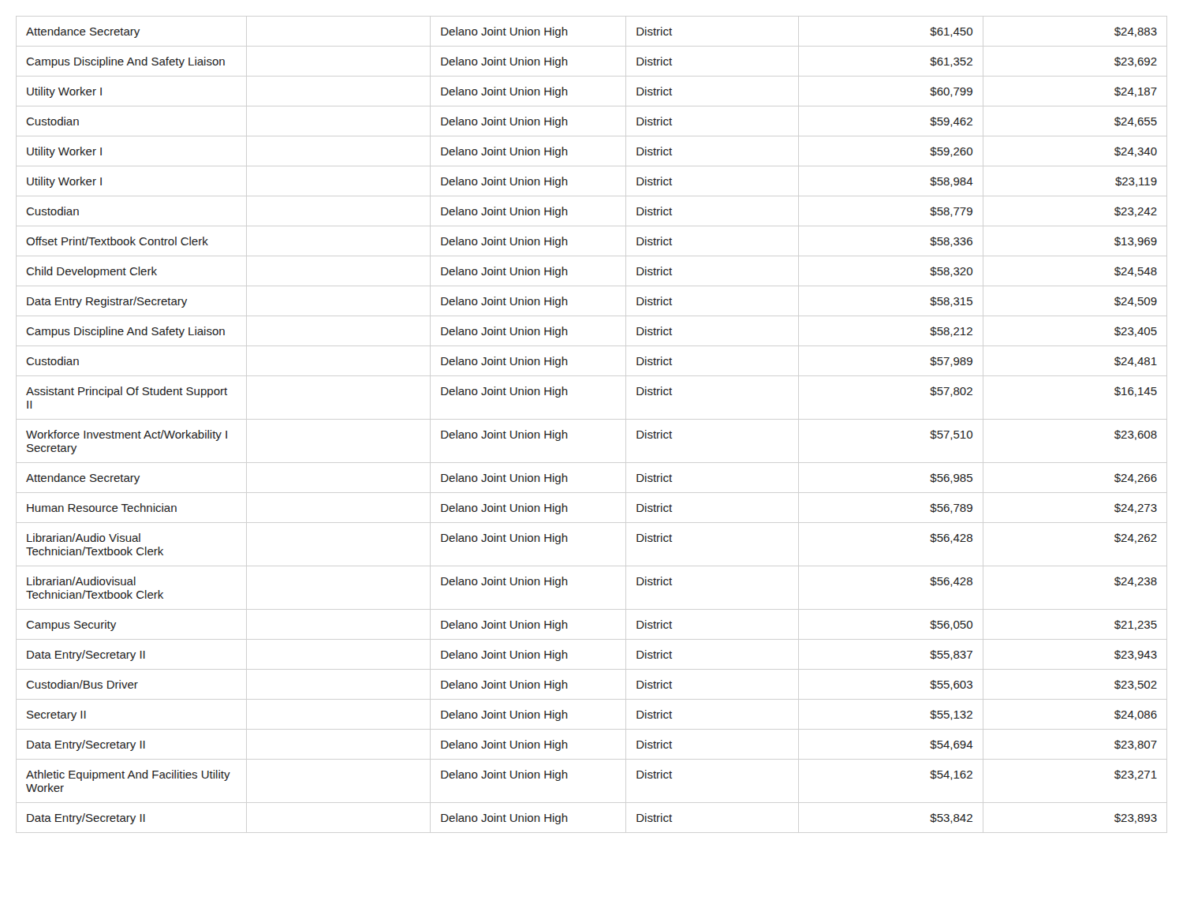| Attendance Secretary | | Delano Joint Union High | District | $61,450 | $24,883 |
| Campus Discipline And Safety Liaison | | Delano Joint Union High | District | $61,352 | $23,692 |
| Utility Worker I | | Delano Joint Union High | District | $60,799 | $24,187 |
| Custodian | | Delano Joint Union High | District | $59,462 | $24,655 |
| Utility Worker I | | Delano Joint Union High | District | $59,260 | $24,340 |
| Utility Worker I | | Delano Joint Union High | District | $58,984 | $23,119 |
| Custodian | | Delano Joint Union High | District | $58,779 | $23,242 |
| Offset Print/Textbook Control Clerk | | Delano Joint Union High | District | $58,336 | $13,969 |
| Child Development Clerk | | Delano Joint Union High | District | $58,320 | $24,548 |
| Data Entry Registrar/Secretary | | Delano Joint Union High | District | $58,315 | $24,509 |
| Campus Discipline And Safety Liaison | | Delano Joint Union High | District | $58,212 | $23,405 |
| Custodian | | Delano Joint Union High | District | $57,989 | $24,481 |
| Assistant Principal Of Student Support II | | Delano Joint Union High | District | $57,802 | $16,145 |
| Workforce Investment Act/Workability I Secretary | | Delano Joint Union High | District | $57,510 | $23,608 |
| Attendance Secretary | | Delano Joint Union High | District | $56,985 | $24,266 |
| Human Resource Technician | | Delano Joint Union High | District | $56,789 | $24,273 |
| Librarian/Audio Visual Technician/Textbook Clerk | | Delano Joint Union High | District | $56,428 | $24,262 |
| Librarian/Audiovisual Technician/Textbook Clerk | | Delano Joint Union High | District | $56,428 | $24,238 |
| Campus Security | | Delano Joint Union High | District | $56,050 | $21,235 |
| Data Entry/Secretary II | | Delano Joint Union High | District | $55,837 | $23,943 |
| Custodian/Bus Driver | | Delano Joint Union High | District | $55,603 | $23,502 |
| Secretary II | | Delano Joint Union High | District | $55,132 | $24,086 |
| Data Entry/Secretary II | | Delano Joint Union High | District | $54,694 | $23,807 |
| Athletic Equipment And Facilities Utility Worker | | Delano Joint Union High | District | $54,162 | $23,271 |
| Data Entry/Secretary II | | Delano Joint Union High | District | $53,842 | $23,893 |